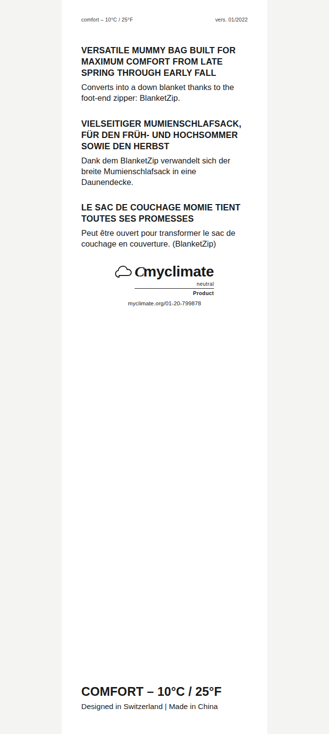comfort – 10°C / 25°F vers. 01/2022
Versatile mummy bag built for maximum comfort from late spring through early fall
Converts into a down blanket thanks to the foot-end zipper: BlanketZip.
Vielseitiger Mumien­schlafsack, für den Früh- und Hochsommer sowie den Herbst
Dank dem BlanketZip verwandelt sich der breite Mumienschlafsack in eine Daunendecke.
Le sac de couchage momie tient toutes ses promesses
Peut être ouvert pour transformer le sac de couchage en couverture. (BlanketZip)
Cmyclimate neutral Product
myclimate.org/01-20-799878
COMFORT – 10°C / 25°F
Designed in Switzerland | Made in China